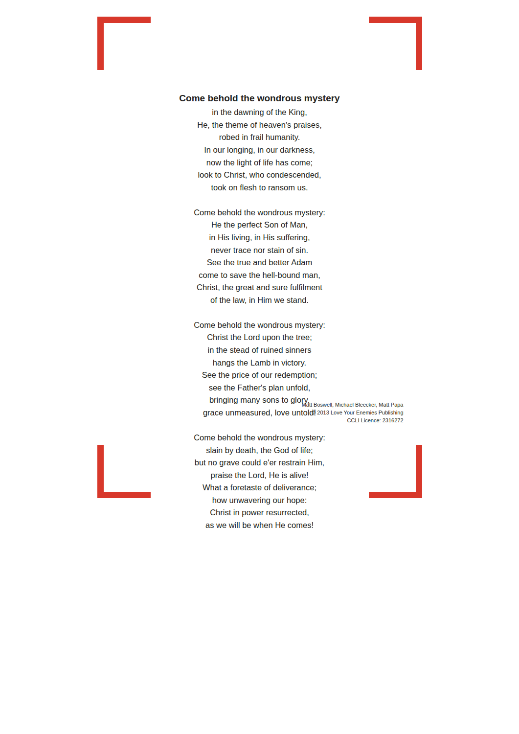Come behold the wondrous mystery in the dawning of the King,
He, the theme of heaven's praises,
robed in frail humanity.
In our longing, in our darkness,
now the light of life has come;
look to Christ, who condescended,
took on flesh to ransom us.
Come behold the wondrous mystery:
He the perfect Son of Man,
in His living, in His suffering,
never trace nor stain of sin.
See the true and better Adam
come to save the hell-bound man,
Christ, the great and sure fulfilment
of the law, in Him we stand.
Come behold the wondrous mystery:
Christ the Lord upon the tree;
in the stead of ruined sinners
hangs the Lamb in victory.
See the price of our redemption;
see the Father's plan unfold,
bringing many sons to glory,
grace unmeasured, love untold!
Come behold the wondrous mystery:
slain by death, the God of life;
but no grave could e'er restrain Him,
praise the Lord, He is alive!
What a foretaste of deliverance;
how unwavering our hope:
Christ in power resurrected,
as we will be when He comes!
Matt Boswell, Michael Bleecker, Matt Papa
© 2013 Love Your Enemies Publishing
CCLI Licence: 2316272